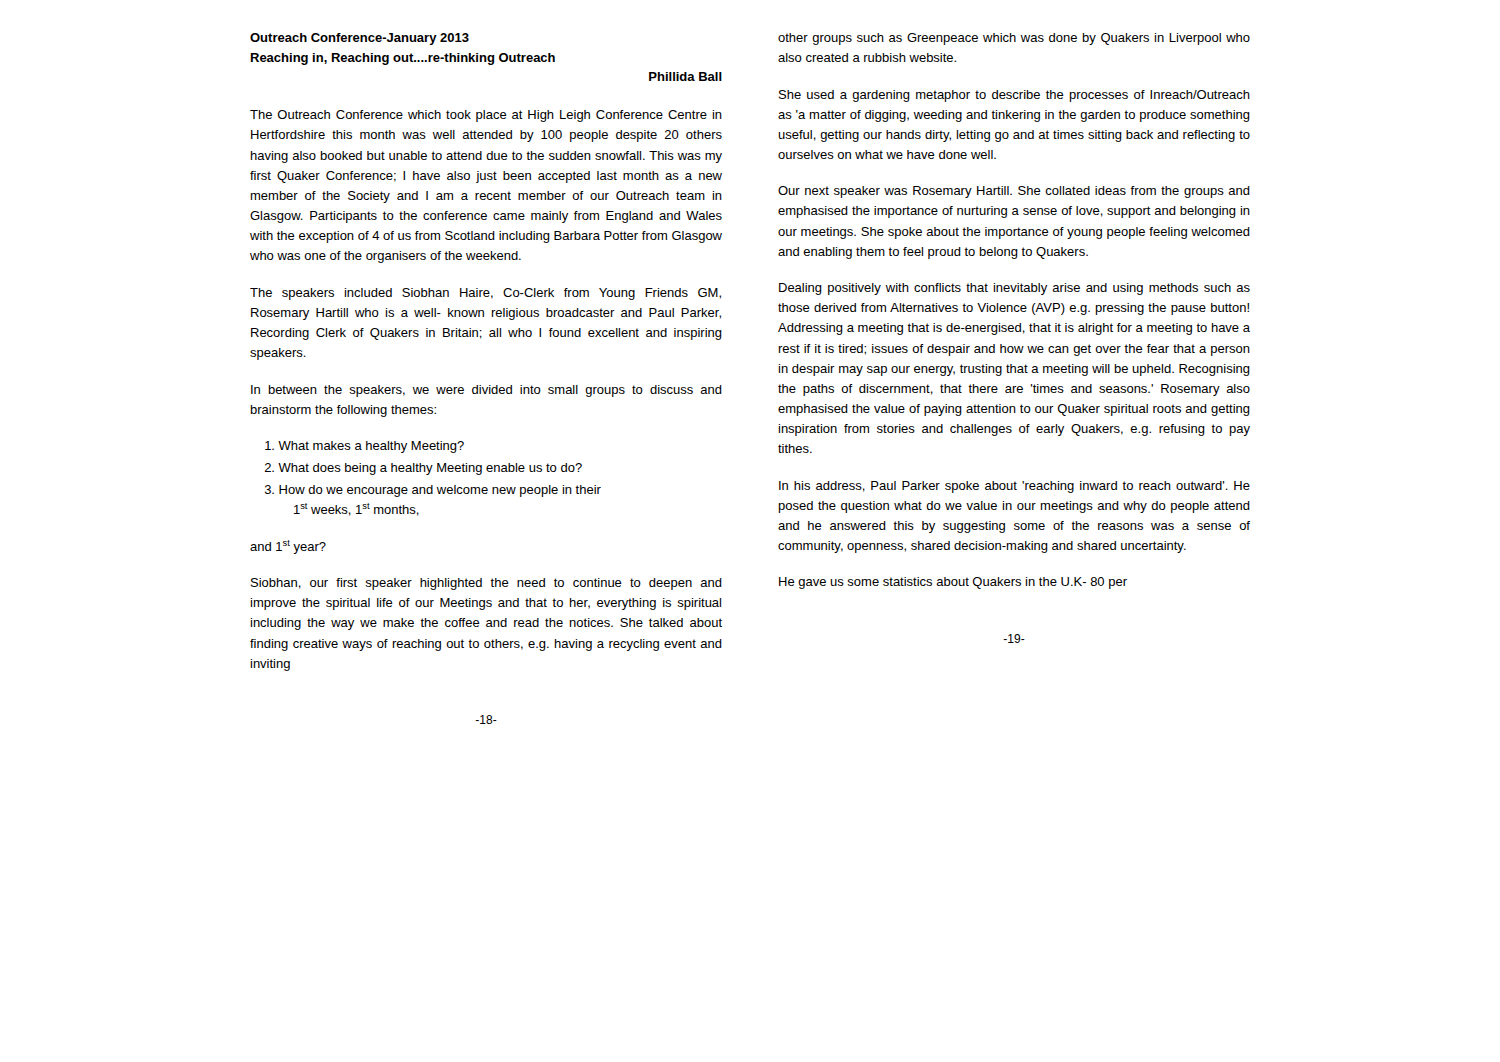Outreach Conference-January 2013
Reaching in, Reaching out....re-thinking Outreach
Phillida Ball
The Outreach Conference which took place at High Leigh Conference Centre in Hertfordshire this month was well attended by 100 people despite 20 others having also booked but unable to attend due to the sudden snowfall. This was my first Quaker Conference; I have also just been accepted last month as a new member of the Society and I am a recent member of our Outreach team in Glasgow. Participants to the conference came mainly from England and Wales with the exception of 4 of us from Scotland including Barbara Potter from Glasgow who was one of the organisers of the weekend.
The speakers included Siobhan Haire, Co-Clerk from Young Friends GM, Rosemary Hartill who is a well- known religious broadcaster and Paul Parker, Recording Clerk of Quakers in Britain; all who I found excellent and inspiring speakers.
In between the speakers, we were divided into small groups to discuss and brainstorm the following themes:
What makes a healthy Meeting?
What does being a healthy Meeting enable us to do?
How do we encourage and welcome new people in their
1st weeks, 1st months,
and 1st year?
Siobhan, our first speaker highlighted the need to continue to deepen and improve the spiritual life of our Meetings and that to her, everything is spiritual including the way we make the coffee and read the notices. She talked about finding creative ways of reaching out to others, e.g. having a recycling event and inviting
-18-
other groups such as Greenpeace which was done by Quakers in Liverpool who also created a rubbish website.
She used a gardening metaphor to describe the processes of Inreach/Outreach as 'a matter of digging, weeding and tinkering in the garden to produce something useful, getting our hands dirty, letting go and at times sitting back and reflecting to ourselves on what we have done well.
Our next speaker was Rosemary Hartill. She collated ideas from the groups and emphasised the importance of nurturing a sense of love, support and belonging in our meetings. She spoke about the importance of young people feeling welcomed and enabling them to feel proud to belong to Quakers.
Dealing positively with conflicts that inevitably arise and using methods such as those derived from Alternatives to Violence (AVP) e.g. pressing the pause button! Addressing a meeting that is de-energised, that it is alright for a meeting to have a rest if it is tired; issues of despair and how we can get over the fear that a person in despair may sap our energy, trusting that a meeting will be upheld. Recognising the paths of discernment, that there are 'times and seasons.' Rosemary also emphasised the value of paying attention to our Quaker spiritual roots and getting inspiration from stories and challenges of early Quakers, e.g. refusing to pay tithes.
In his address, Paul Parker spoke about 'reaching inward to reach outward'. He posed the question what do we value in our meetings and why do people attend and he answered this by suggesting some of the reasons was a sense of community, openness, shared decision-making and shared uncertainty.
He gave us some statistics about Quakers in the U.K- 80 per
-19-